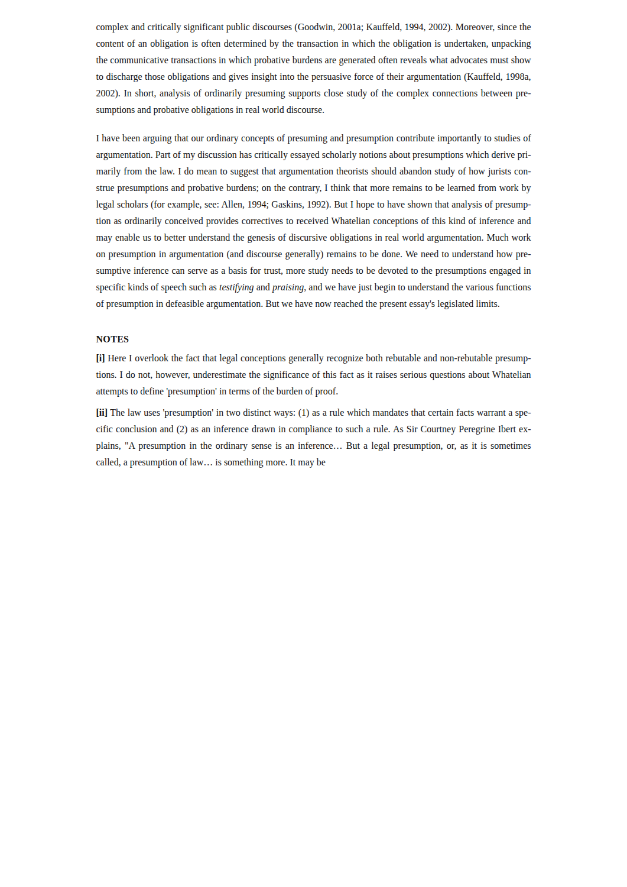complex and critically significant public discourses (Goodwin, 2001a; Kauffeld, 1994, 2002). Moreover, since the content of an obligation is often determined by the transaction in which the obligation is undertaken, unpacking the communicative transactions in which probative burdens are generated often reveals what advocates must show to discharge those obligations and gives insight into the persuasive force of their argumentation (Kauffeld, 1998a, 2002). In short, analysis of ordinarily presuming supports close study of the complex connections between presumptions and probative obligations in real world discourse.
I have been arguing that our ordinary concepts of presuming and presumption contribute importantly to studies of argumentation. Part of my discussion has critically essayed scholarly notions about presumptions which derive primarily from the law. I do mean to suggest that argumentation theorists should abandon study of how jurists construe presumptions and probative burdens; on the contrary, I think that more remains to be learned from work by legal scholars (for example, see: Allen, 1994; Gaskins, 1992). But I hope to have shown that analysis of presumption as ordinarily conceived provides correctives to received Whatelian conceptions of this kind of inference and may enable us to better understand the genesis of discursive obligations in real world argumentation. Much work on presumption in argumentation (and discourse generally) remains to be done. We need to understand how presumptive inference can serve as a basis for trust, more study needs to be devoted to the presumptions engaged in specific kinds of speech such as testifying and praising, and we have just begin to understand the various functions of presumption in defeasible argumentation. But we have now reached the present essay's legislated limits.
NOTES
[i] Here I overlook the fact that legal conceptions generally recognize both rebutable and non-rebutable presumptions. I do not, however, underestimate the significance of this fact as it raises serious questions about Whatelian attempts to define 'presumption' in terms of the burden of proof.
[ii] The law uses 'presumption' in two distinct ways: (1) as a rule which mandates that certain facts warrant a specific conclusion and (2) as an inference drawn in compliance to such a rule. As Sir Courtney Peregrine Ibert explains, "A presumption in the ordinary sense is an inference… But a legal presumption, or, as it is sometimes called, a presumption of law… is something more. It may be